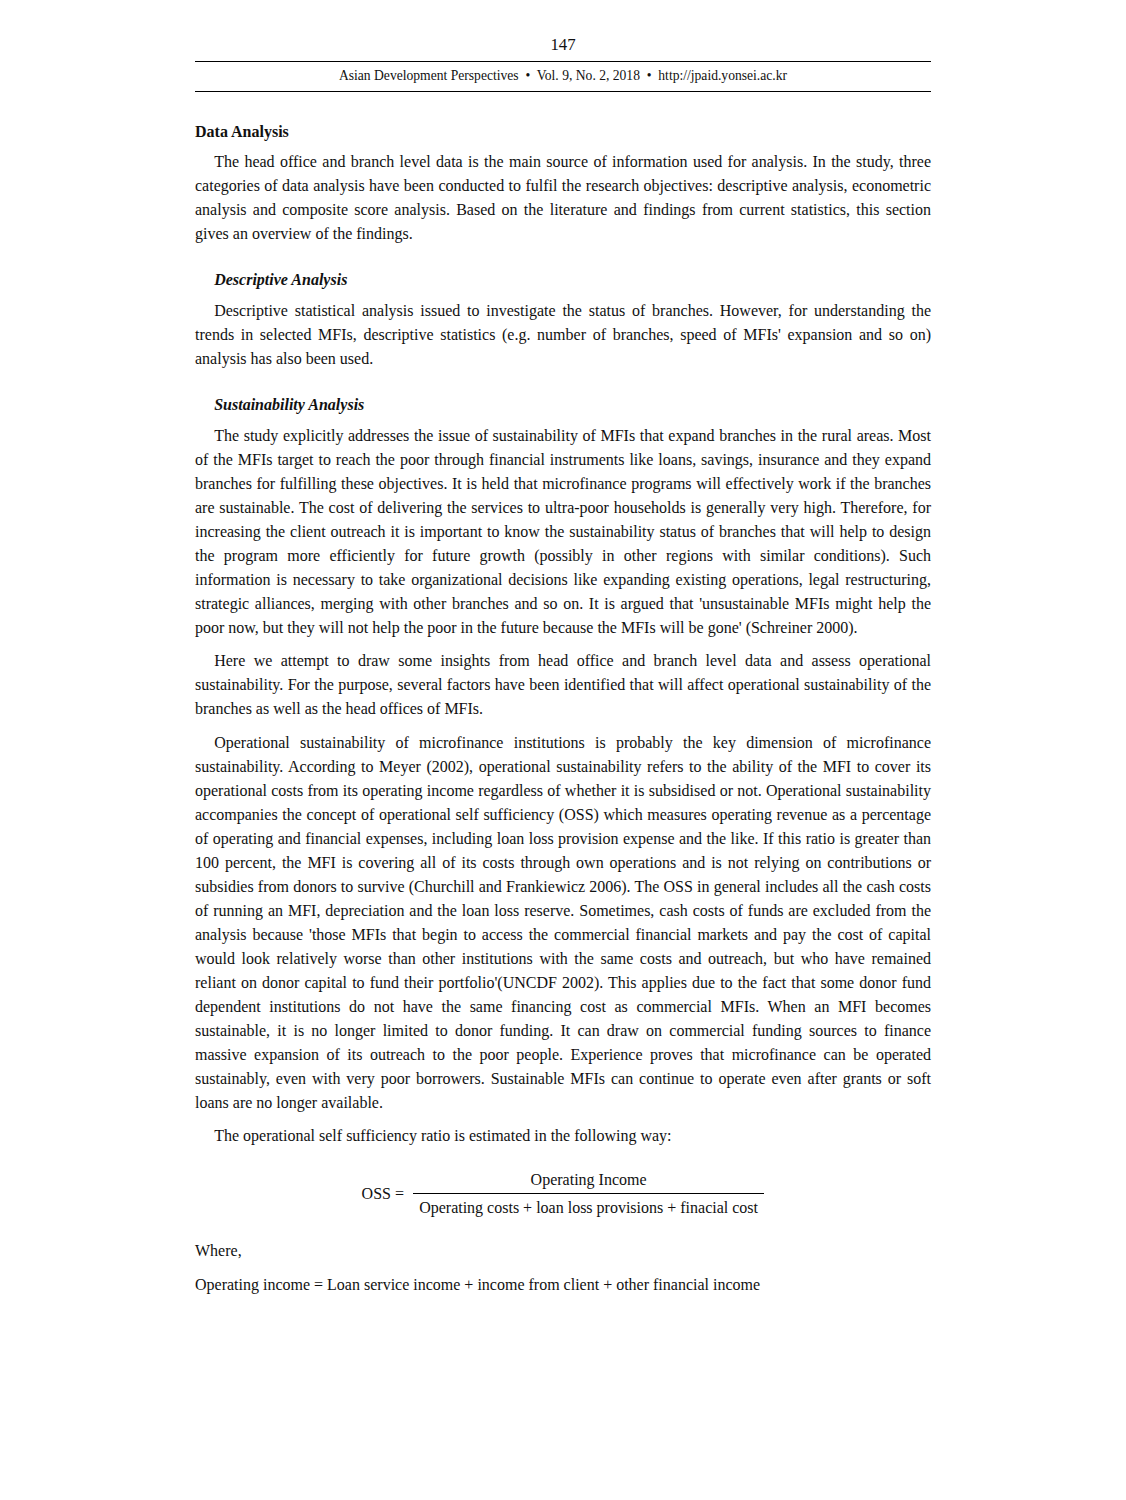147
Asian Development Perspectives • Vol. 9, No. 2, 2018 • http://jpaid.yonsei.ac.kr
Data Analysis
The head office and branch level data is the main source of information used for analysis. In the study, three categories of data analysis have been conducted to fulfil the research objectives: descriptive analysis, econometric analysis and composite score analysis. Based on the literature and findings from current statistics, this section gives an overview of the findings.
Descriptive Analysis
Descriptive statistical analysis issued to investigate the status of branches. However, for understanding the trends in selected MFIs, descriptive statistics (e.g. number of branches, speed of MFIs' expansion and so on) analysis has also been used.
Sustainability Analysis
The study explicitly addresses the issue of sustainability of MFIs that expand branches in the rural areas. Most of the MFIs target to reach the poor through financial instruments like loans, savings, insurance and they expand branches for fulfilling these objectives. It is held that microfinance programs will effectively work if the branches are sustainable. The cost of delivering the services to ultra-poor households is generally very high. Therefore, for increasing the client outreach it is important to know the sustainability status of branches that will help to design the program more efficiently for future growth (possibly in other regions with similar conditions). Such information is necessary to take organizational decisions like expanding existing operations, legal restructuring, strategic alliances, merging with other branches and so on. It is argued that 'unsustainable MFIs might help the poor now, but they will not help the poor in the future because the MFIs will be gone' (Schreiner 2000).
Here we attempt to draw some insights from head office and branch level data and assess operational sustainability. For the purpose, several factors have been identified that will affect operational sustainability of the branches as well as the head offices of MFIs.
Operational sustainability of microfinance institutions is probably the key dimension of microfinance sustainability. According to Meyer (2002), operational sustainability refers to the ability of the MFI to cover its operational costs from its operating income regardless of whether it is subsidised or not. Operational sustainability accompanies the concept of operational self sufficiency (OSS) which measures operating revenue as a percentage of operating and financial expenses, including loan loss provision expense and the like. If this ratio is greater than 100 percent, the MFI is covering all of its costs through own operations and is not relying on contributions or subsidies from donors to survive (Churchill and Frankiewicz 2006). The OSS in general includes all the cash costs of running an MFI, depreciation and the loan loss reserve. Sometimes, cash costs of funds are excluded from the analysis because 'those MFIs that begin to access the commercial financial markets and pay the cost of capital would look relatively worse than other institutions with the same costs and outreach, but who have remained reliant on donor capital to fund their portfolio'(UNCDF 2002). This applies due to the fact that some donor fund dependent institutions do not have the same financing cost as commercial MFIs. When an MFI becomes sustainable, it is no longer limited to donor funding. It can draw on commercial funding sources to finance massive expansion of its outreach to the poor people. Experience proves that microfinance can be operated sustainably, even with very poor borrowers. Sustainable MFIs can continue to operate even after grants or soft loans are no longer available.
The operational self sufficiency ratio is estimated in the following way:
OSS = Operating Income Operating costs + loan loss provisions + finacial cost
Where,
Operating income = Loan service income + income from client + other financial income